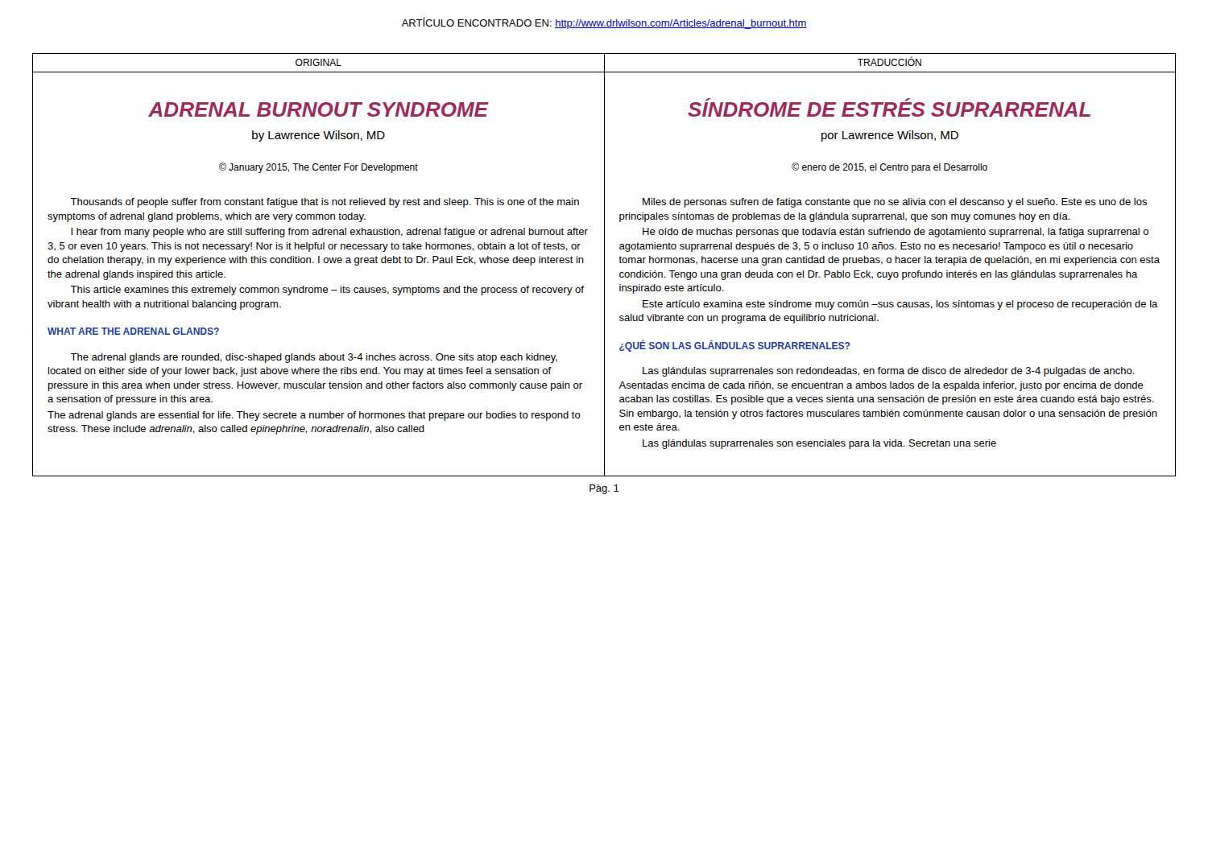ARTÍCULO ENCONTRADO EN: http://www.drlwilson.com/Articles/adrenal_burnout.htm
| ORIGINAL | TRADUCCIÓN |
| --- | --- |
| ADRENAL BURNOUT SYNDROME by Lawrence Wilson, MD © January 2015, The Center For Development Thousands of people suffer from constant fatigue that is not relieved by rest and sleep. This is one of the main symptoms of adrenal gland problems, which are very common today. I hear from many people who are still suffering from adrenal exhaustion, adrenal fatigue or adrenal burnout after 3, 5 or even 10 years. This is not necessary! Nor is it helpful or necessary to take hormones, obtain a lot of tests, or do chelation therapy, in my experience with this condition. I owe a great debt to Dr. Paul Eck, whose deep interest in the adrenal glands inspired this article. This article examines this extremely common syndrome – its causes, symptoms and the process of recovery of vibrant health with a nutritional balancing program. What are the adrenal glands? The adrenal glands are rounded, disc-shaped glands about 3-4 inches across. One sits atop each kidney, located on either side of your lower back, just above where the ribs end. You may at times feel a sensation of pressure in this area when under stress. However, muscular tension and other factors also commonly cause pain or a sensation of pressure in this area. The adrenal glands are essential for life. They secrete a number of hormones that prepare our bodies to respond to stress. These include adrenalin , also called epinephrine, noradrenalin , also called | SÍNDROME DE ESTRÉS SUPRARRENAL por Lawrence Wilson, MD © enero de 2015, el Centro para el Desarrollo Miles de personas sufren de fatiga constante que no se alivia con el descanso y el sueño. Este es uno de los principales síntomas de problemas de la glándula suprarrenal, que son muy comunes hoy en día. He oído de muchas personas que todavía están sufriendo de agotamiento suprarrenal, la fatiga suprarrenal o agotamiento suprarrenal después de 3, 5 o incluso 10 años. Esto no es necesario! Tampoco es útil o necesario tomar hormonas, hacerse una gran cantidad de pruebas, o hacer la terapia de quelación, en mi experiencia con esta condición. Tengo una gran deuda con el Dr. Pablo Eck, cuyo profundo interés en las glándulas suprarrenales ha inspirado este artículo. Este artículo examina este síndrome muy común –sus causas, los síntomas y el proceso de recuperación de la salud vibrante con un programa de equilibrio nutricional. ¿Qué son las glándulas suprarrenales? Las glándulas suprarrenales son redondeadas, en forma de disco de alrededor de 3-4 pulgadas de ancho. Asentadas encima de cada riñón, se encuentran a ambos lados de la espalda inferior, justo por encima de donde acaban las costillas. Es posible que a veces sienta una sensación de presión en este área cuando está bajo estrés. Sin embargo, la tensión y otros factores musculares también comúnmente causan dolor o una sensación de presión en este área. Las glándulas suprarrenales son esenciales para la vida. Secretan una serie |
Pàg. 1